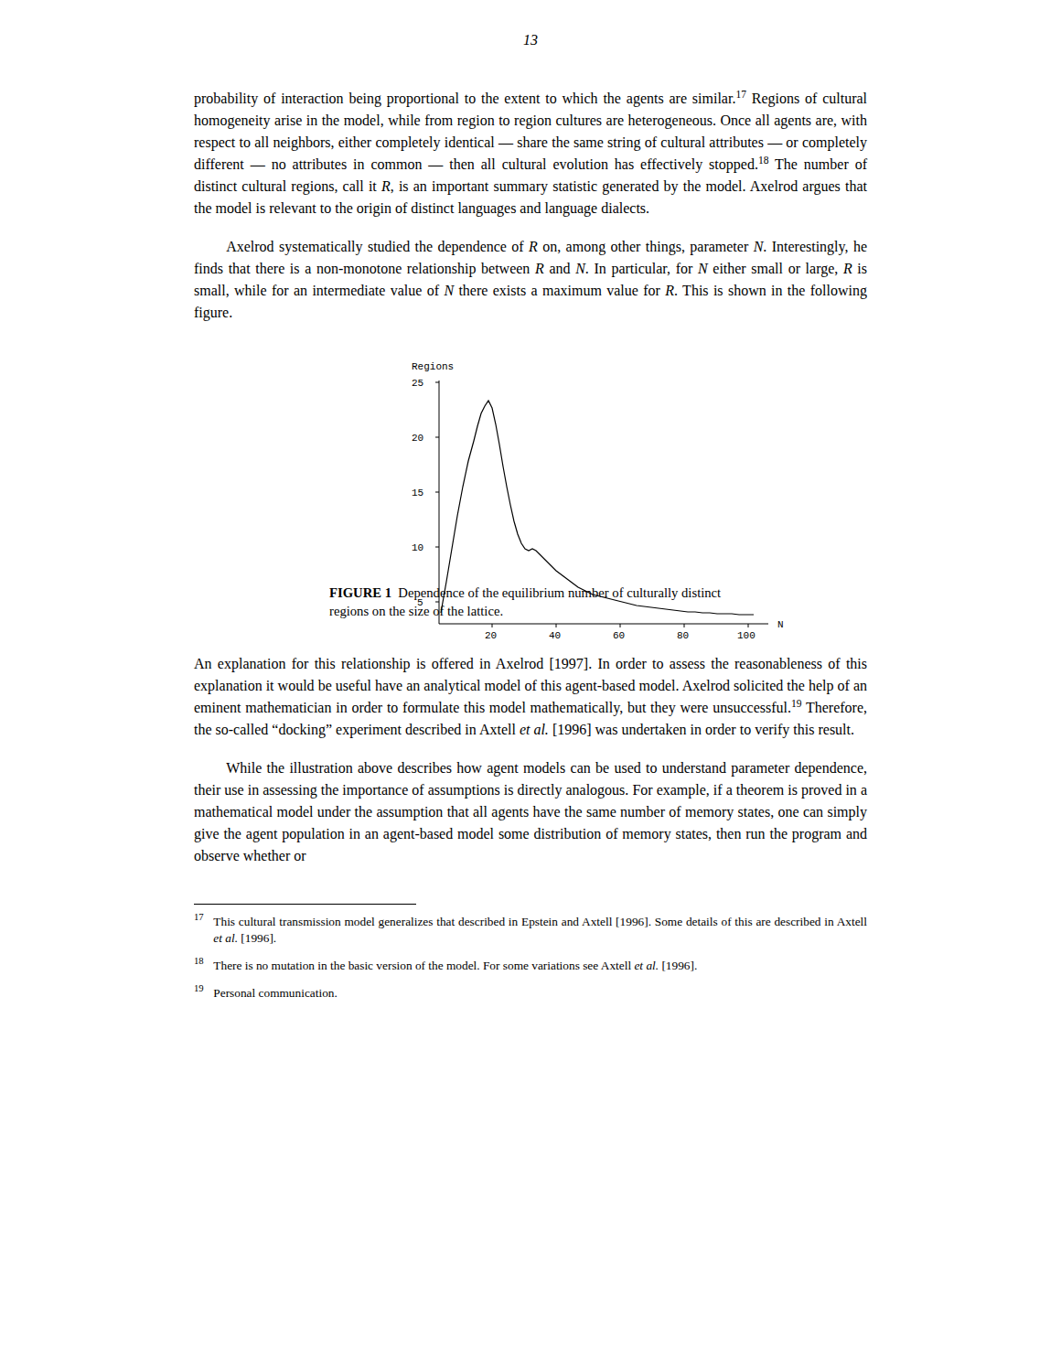13
probability of interaction being proportional to the extent to which the agents are similar.17 Regions of cultural homogeneity arise in the model, while from region to region cultures are heterogeneous. Once all agents are, with respect to all neighbors, either completely identical — share the same string of cultural attributes — or completely different — no attributes in common — then all cultural evolution has effectively stopped.18 The number of distinct cultural regions, call it R, is an important summary statistic generated by the model. Axelrod argues that the model is relevant to the origin of distinct languages and language dialects.
Axelrod systematically studied the dependence of R on, among other things, parameter N. Interestingly, he finds that there is a non-monotone relationship between R and N. In particular, for N either small or large, R is small, while for an intermediate value of N there exists a maximum value for R. This is shown in the following figure.
Regions 25 20 15 10 5 20 40 60 80 100 N
FIGURE 1 Dependence of the equilibrium number of culturally distinct regions on the size of the lattice.
An explanation for this relationship is offered in Axelrod [1997]. In order to assess the reasonableness of this explanation it would be useful have an analytical model of this agent-based model. Axelrod solicited the help of an eminent mathematician in order to formulate this model mathematically, but they were unsuccessful.19 Therefore, the so-called “docking” experiment described in Axtell et al. [1996] was undertaken in order to verify this result.
While the illustration above describes how agent models can be used to understand parameter dependence, their use in assessing the importance of assumptions is directly analogous. For example, if a theorem is proved in a mathematical model under the assumption that all agents have the same number of memory states, one can simply give the agent population in an agent-based model some distribution of memory states, then run the program and observe whether or
17 This cultural transmission model generalizes that described in Epstein and Axtell [1996]. Some details of this are described in Axtell et al. [1996].
18 There is no mutation in the basic version of the model. For some variations see Axtell et al. [1996].
19 Personal communication.